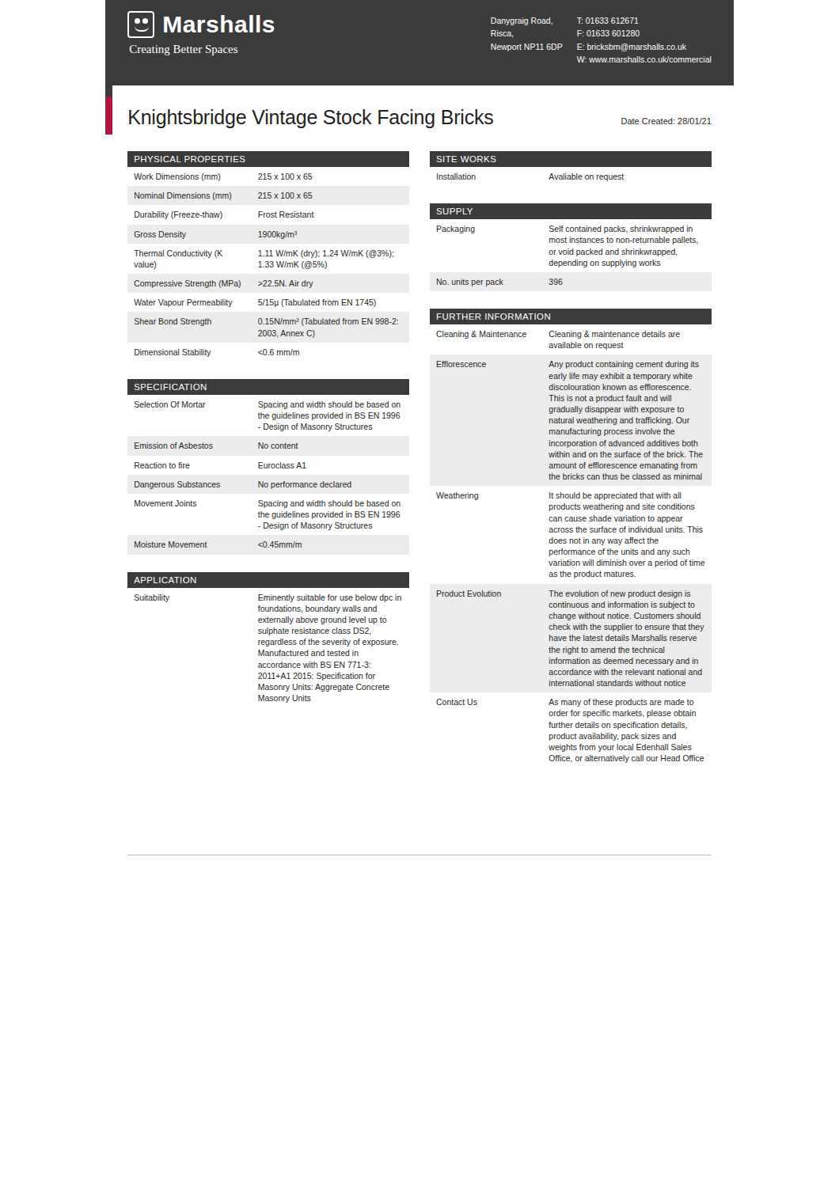Marshalls
Creating Better Spaces
Danygraig Road,
Risca,
Newport NP11 6DP
T: 01633 612671
F: 01633 601280
E: bricksbm@marshalls.co.uk
W: www.marshalls.co.uk/commercial
Knightsbridge Vintage Stock Facing Bricks
Date Created: 28/01/21
PHYSICAL PROPERTIES
| Work Dimensions (mm) | 215 x 100 x 65 |
| Nominal Dimensions (mm) | 215 x 100 x 65 |
| Durability (Freeze-thaw) | Frost Resistant |
| Gross Density | 1900kg/m³ |
| Thermal Conductivity (K value) | 1.11 W/mK (dry); 1.24 W/mK (@3%); 1.33 W/mK (@5%) |
| Compressive Strength (MPa) | >22.5N. Air dry |
| Water Vapour Permeability | 5/15µ (Tabulated from EN 1745) |
| Shear Bond Strength | 0.15N/mm² (Tabulated from EN 998-2: 2003, Annex C) |
| Dimensional Stability | <0.6 mm/m |
SPECIFICATION
| Selection Of Mortar | Spacing and width should be based on the guidelines provided in BS EN 1996 - Design of Masonry Structures |
| Emission of Asbestos | No content |
| Reaction to fire | Euroclass A1 |
| Dangerous Substances | No performance declared |
| Movement Joints | Spacing and width should be based on the guidelines provided in BS EN 1996 - Design of Masonry Structures |
| Moisture Movement | <0.45mm/m |
APPLICATION
| Suitability | Eminently suitable for use below dpc in foundations, boundary walls and externally above ground level up to sulphate resistance class DS2, regardless of the severity of exposure. Manufactured and tested in accordance with BS EN 771-3: 2011+A1 2015: Specification for Masonry Units: Aggregate Concrete Masonry Units |
SITE WORKS
| Installation | Avaliable on request |
SUPPLY
| Packaging | Self contained packs, shrinkwrapped in most instances to non-returnable pallets, or void packed and shrinkwrapped, depending on supplying works |
| No. units per pack | 396 |
FURTHER INFORMATION
| Cleaning & Maintenance | Cleaning & maintenance details are available on request |
| Efflorescence | Any product containing cement during its early life may exhibit a temporary white discolouration known as efflorescence. This is not a product fault and will gradually disappear with exposure to natural weathering and trafficking. Our manufacturing process involve the incorporation of advanced additives both within and on the surface of the brick. The amount of efflorescence emanating from the bricks can thus be classed as minimal |
| Weathering | It should be appreciated that with all products weathering and site conditions can cause shade variation to appear across the surface of individual units. This does not in any way affect the performance of the units and any such variation will diminish over a period of time as the product matures. |
| Product Evolution | The evolution of new product design is continuous and information is subject to change without notice. Customers should check with the supplier to ensure that they have the latest details Marshalls reserve the right to amend the technical information as deemed necessary and in accordance with the relevant national and international standards without notice |
| Contact Us | As many of these products are made to order for specific markets, please obtain further details on specification details, product availability, pack sizes and weights from your local Edenhall Sales Office, or alternatively call our Head Office |